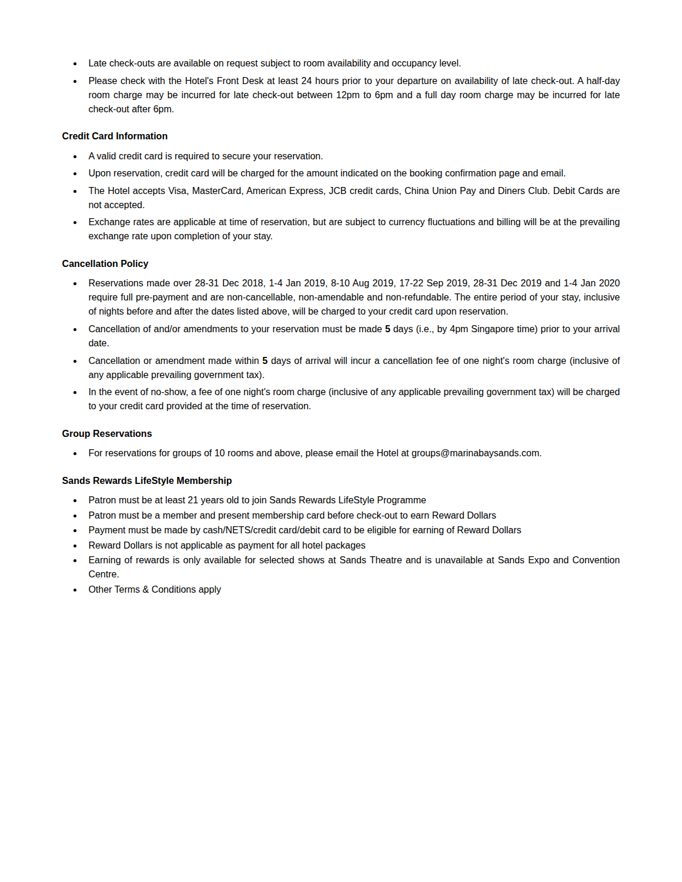Late check-outs are available on request subject to room availability and occupancy level.
Please check with the Hotel's Front Desk at least 24 hours prior to your departure on availability of late check-out. A half-day room charge may be incurred for late check-out between 12pm to 6pm and a full day room charge may be incurred for late check-out after 6pm.
Credit Card Information
A valid credit card is required to secure your reservation.
Upon reservation, credit card will be charged for the amount indicated on the booking confirmation page and email.
The Hotel accepts Visa, MasterCard, American Express, JCB credit cards, China Union Pay and Diners Club. Debit Cards are not accepted.
Exchange rates are applicable at time of reservation, but are subject to currency fluctuations and billing will be at the prevailing exchange rate upon completion of your stay.
Cancellation Policy
Reservations made over 28-31 Dec 2018, 1-4 Jan 2019, 8-10 Aug 2019, 17-22 Sep 2019, 28-31 Dec 2019 and 1-4 Jan 2020 require full pre-payment and are non-cancellable, non-amendable and non-refundable. The entire period of your stay, inclusive of nights before and after the dates listed above, will be charged to your credit card upon reservation.
Cancellation of and/or amendments to your reservation must be made 5 days (i.e., by 4pm Singapore time) prior to your arrival date.
Cancellation or amendment made within 5 days of arrival will incur a cancellation fee of one night's room charge (inclusive of any applicable prevailing government tax).
In the event of no-show, a fee of one night's room charge (inclusive of any applicable prevailing government tax) will be charged to your credit card provided at the time of reservation.
Group Reservations
For reservations for groups of 10 rooms and above, please email the Hotel at groups@marinabaysands.com.
Sands Rewards LifeStyle Membership
Patron must be at least 21 years old to join Sands Rewards LifeStyle Programme
Patron must be a member and present membership card before check-out to earn Reward Dollars
Payment must be made by cash/NETS/credit card/debit card to be eligible for earning of Reward Dollars
Reward Dollars is not applicable as payment for all hotel packages
Earning of rewards is only available for selected shows at Sands Theatre and is unavailable at Sands Expo and Convention Centre.
Other Terms & Conditions apply